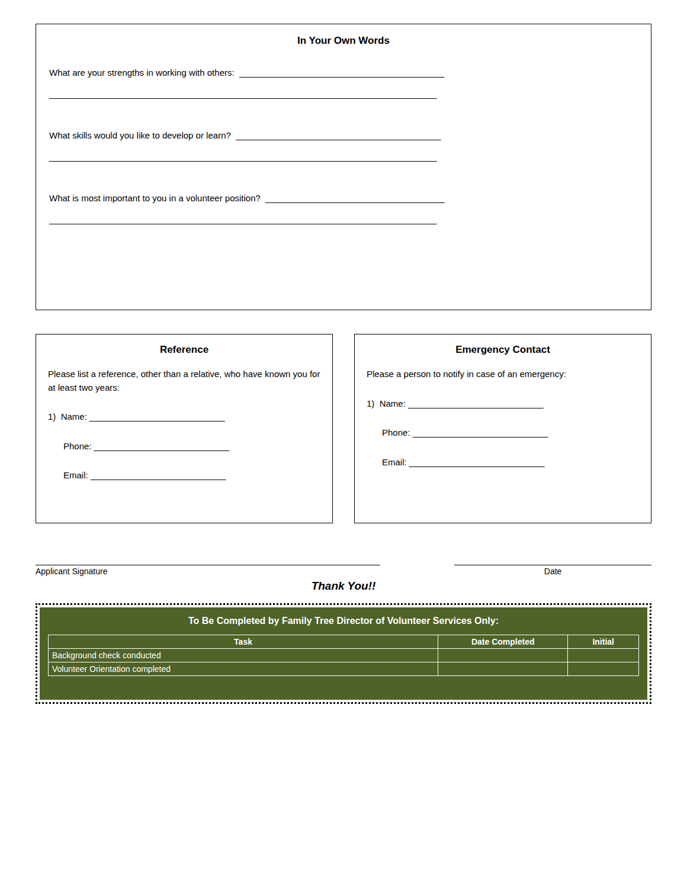In Your Own Words
What are your strengths in working with others: _______________________________________________
_________________________________________________________________________________________
What skills would you like to develop or learn? _______________________________________________
_________________________________________________________________________________________
What is most important to you in a volunteer position? _________________________________________
_________________________________________________________________________________________
Reference
Please list a reference, other than a relative, who have known you for at least two years:
1) Name: _______________________________
Phone: _______________________________
Email: _______________________________
Emergency Contact
Please a person to notify in case of an emergency:
1) Name: _______________________________
Phone: _______________________________
Email: _______________________________
Applicant Signature
Date
Thank You!!
To Be Completed by Family Tree Director of Volunteer Services Only:
| Task | Date Completed | Initial |
| --- | --- | --- |
| Background check conducted | | |
| Volunteer Orientation completed | | |